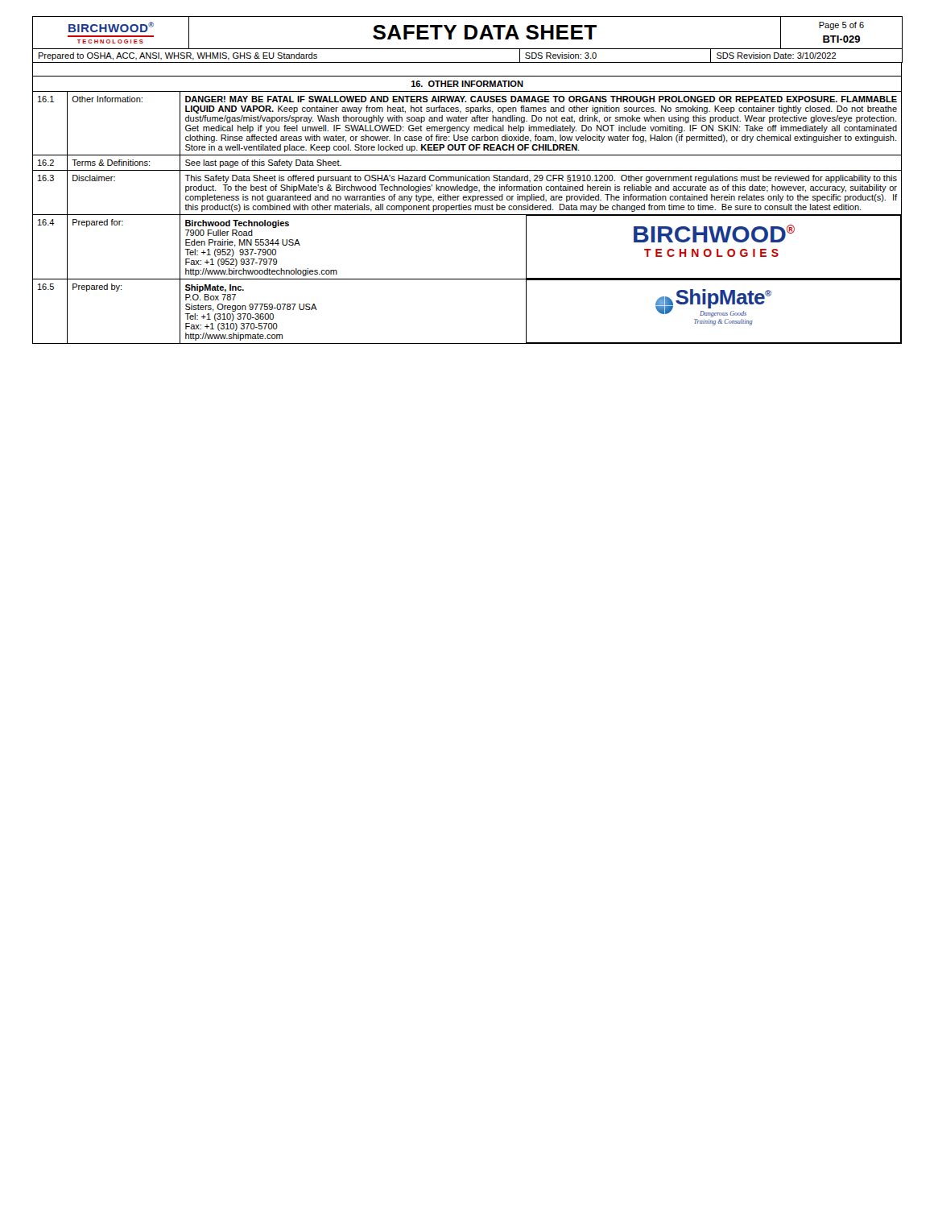BIRCHWOOD®
TECHNOLOGIES
SAFETY DATA SHEET
Page 5 of 6 BTI-029
Prepared to OSHA, ACC, ANSI, WHSR, WHMIS, GHS & EU Standards
SDS Revision: 3.0
SDS Revision Date: 3/10/2022
| 16. OTHER INFORMATION |
| 16.1 | Other Information: | DANGER! MAY BE FATAL IF SWALLOWED AND ENTERS AIRWAY. CAUSES DAMAGE TO ORGANS THROUGH PROLONGED OR REPEATED EXPOSURE. FLAMMABLE LIQUID AND VAPOR. Keep container away from heat, hot surfaces, sparks, open flames and other ignition sources. No smoking. Keep container tightly closed. Do not breathe dust/fume/gas/mist/vapors/spray. Wash thoroughly with soap and water after handling. Do not eat, drink, or smoke when using this product. Wear protective gloves/eye protection. Get medical help if you feel unwell. IF SWALLOWED: Get emergency medical help immediately. Do NOT include vomiting. IF ON SKIN: Take off immediately all contaminated clothing. Rinse affected areas with water, or shower. In case of fire: Use carbon dioxide, foam, low velocity water fog, Halon (if permitted), or dry chemical extinguisher to extinguish. Store in a well-ventilated place. Keep cool. Store locked up. KEEP OUT OF REACH OF CHILDREN . |
| 16.2 | Terms & Definitions: | See last page of this Safety Data Sheet. |
| 16.3 | Disclaimer: | This Safety Data Sheet is offered pursuant to OSHA's Hazard Communication Standard, 29 CFR §1910.1200. Other government regulations must be reviewed for applicability to this product. To the best of ShipMate's & Birchwood Technologies' knowledge, the information contained herein is reliable and accurate as of this date; however, accuracy, suitability or completeness is not guaranteed and no warranties of any type, either expressed or implied, are provided. The information contained herein relates only to the specific product(s). If this product(s) is combined with other materials, all component properties must be considered. Data may be changed from time to time. Be sure to consult the latest edition. |
| 16.4 | Prepared for: | / Birchwood Technologies 7900 Fuller Road Eden Prairie, MN 55344 USA Tel: +1 (952) 937-7900 Fax: +1 (952) 937-7979 http://www.birchwoodtechnologies.com / BIRCHWOOD ® TECHNOLOGIES / |
| 16.5 | Prepared by: | / ShipMate, Inc. P.O. Box 787 Sisters, Oregon 97759-0787 USA Tel: +1 (310) 370-3600 Fax: +1 (310) 370-5700 http://www.shipmate.com / ShipMate ® Dangerous Goods Training & Consulting / |